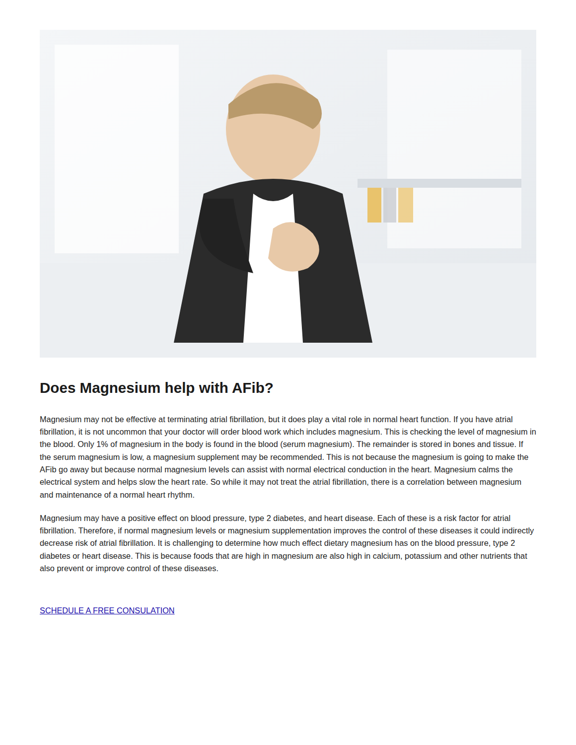Does Magnesium help with AFib?
Magnesium may not be effective at terminating atrial fibrillation, but it does play a vital role in normal heart function. If you have atrial fibrillation, it is not uncommon that your doctor will order blood work which includes magnesium. This is checking the level of magnesium in the blood. Only 1% of magnesium in the body is found in the blood (serum magnesium). The remainder is stored in bones and tissue. If the serum magnesium is low, a magnesium supplement may be recommended. This is not because the magnesium is going to make the AFib go away but because normal magnesium levels can assist with normal electrical conduction in the heart. Magnesium calms the electrical system and helps slow the heart rate. So while it may not treat the atrial fibrillation, there is a correlation between magnesium and maintenance of a normal heart rhythm.
Magnesium may have a positive effect on blood pressure, type 2 diabetes, and heart disease. Each of these is a risk factor for atrial fibrillation. Therefore, if normal magnesium levels or magnesium supplementation improves the control of these diseases it could indirectly decrease risk of atrial fibrillation. It is challenging to determine how much effect dietary magnesium has on the blood pressure, type 2 diabetes or heart disease. This is because foods that are high in magnesium are also high in calcium, potassium and other nutrients that also prevent or improve control of these diseases.
SCHEDULE A FREE CONSULATION